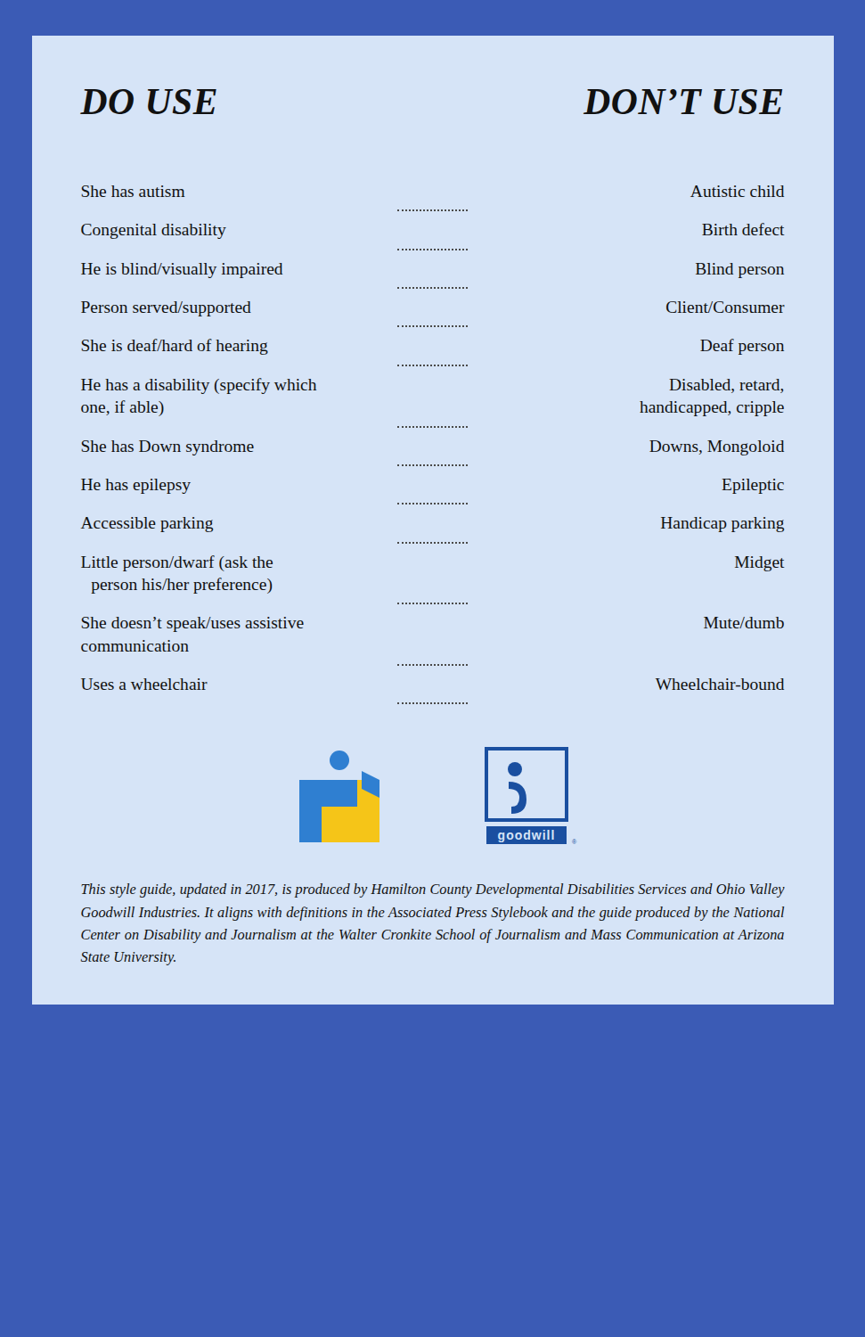DO USE
DON’T USE
| She has autism | | Autistic child |
| Congenital disability | | Birth defect |
| He is blind/visually impaired | | Blind person |
| Person served/supported | | Client/Consumer |
| She is deaf/hard of hearing | | Deaf person |
| He has a disability (specify which one, if able) | | Disabled, retard, handicapped, cripple |
| She has Down syndrome | | Downs, Mongoloid |
| He has epilepsy | | Epileptic |
| Accessible parking | | Handicap parking |
| Little person/dwarf (ask the person his/her preference) | | Midget |
| She doesn’t speak/uses assistive communication | | Mute/dumb |
| Uses a wheelchair | | Wheelchair-bound |
goodwill ®
This style guide, updated in 2017, is produced by Hamilton County Developmental Disabilities Services and Ohio Valley Goodwill Industries. It aligns with definitions in the Associated Press Stylebook and the guide produced by the National Center on Disability and Journalism at the Walter Cronkite School of Journalism and Mass Communication at Arizona State University.